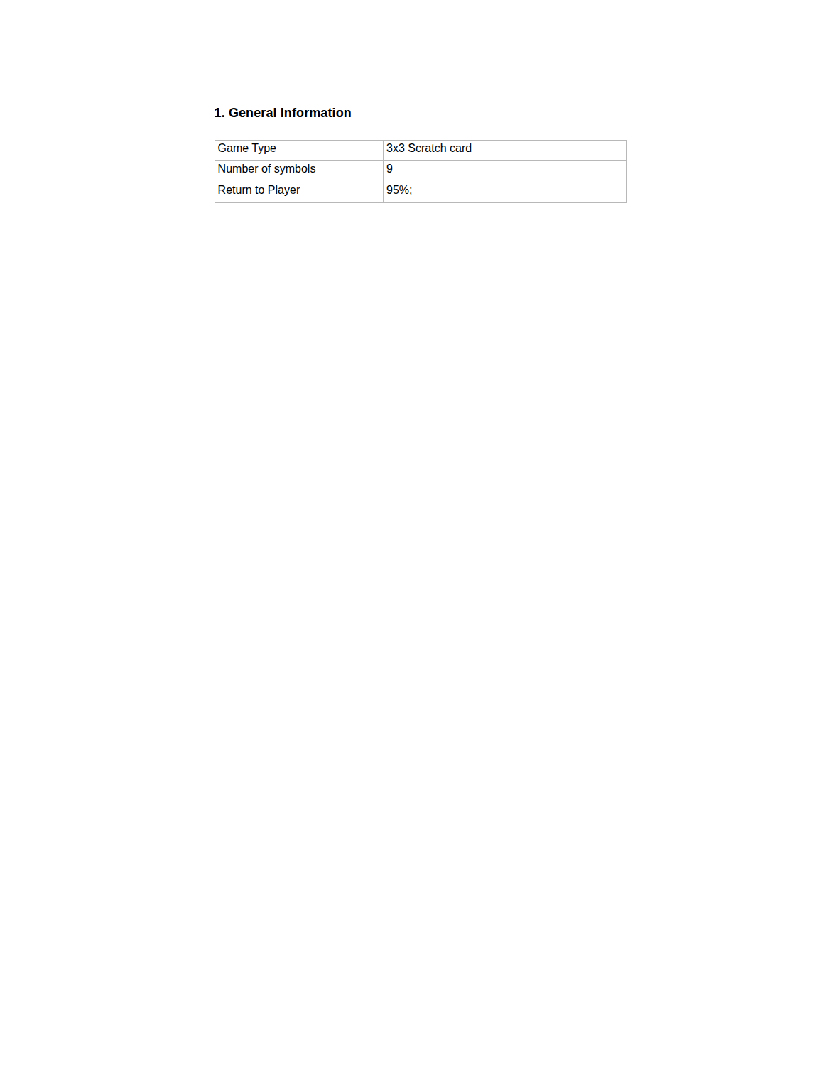1. General Information
| Game Type | 3x3 Scratch card |
| Number of symbols | 9 |
| Return to Player | 95%; |